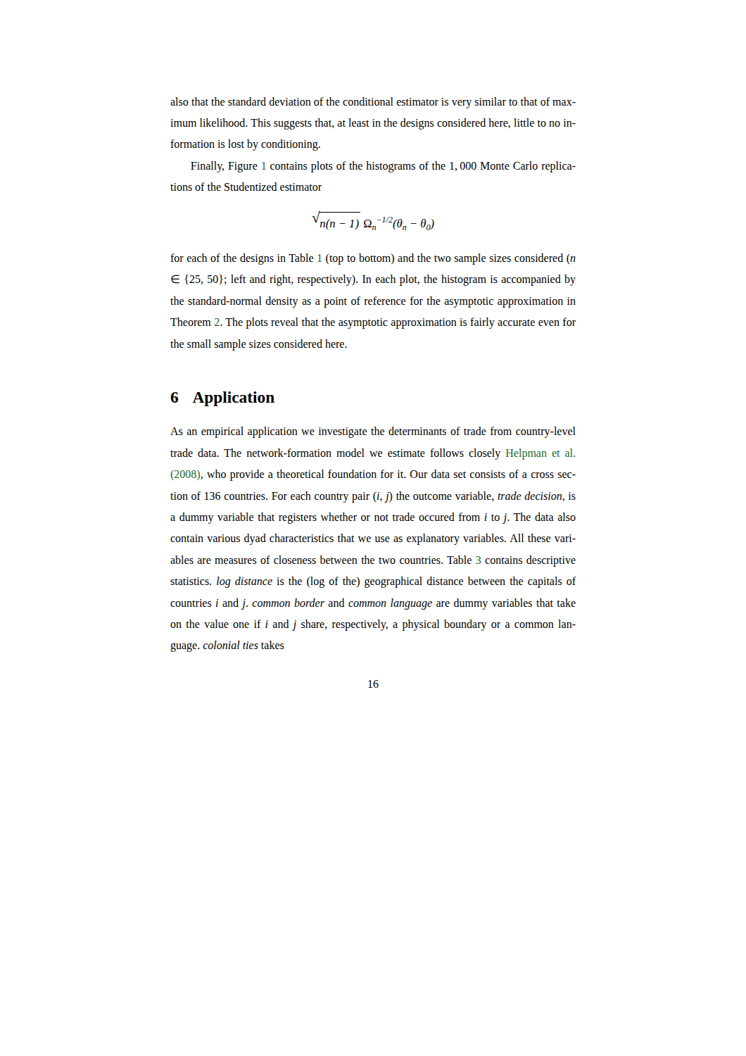also that the standard deviation of the conditional estimator is very similar to that of maximum likelihood. This suggests that, at least in the designs considered here, little to no information is lost by conditioning.
Finally, Figure 1 contains plots of the histograms of the 1, 000 Monte Carlo replications of the Studentized estimator
n(n − 1) Ωn−1/2(θn − θ0)
for each of the designs in Table 1 (top to bottom) and the two sample sizes considered (n ∈ {25, 50}; left and right, respectively). In each plot, the histogram is accompanied by the standard-normal density as a point of reference for the asymptotic approximation in Theorem 2. The plots reveal that the asymptotic approximation is fairly accurate even for the small sample sizes considered here.
6 Application
As an empirical application we investigate the determinants of trade from country-level trade data. The network-formation model we estimate follows closely Helpman et al. (2008), who provide a theoretical foundation for it. Our data set consists of a cross section of 136 countries. For each country pair (i, j) the outcome variable, trade decision, is a dummy variable that registers whether or not trade occured from i to j. The data also contain various dyad characteristics that we use as explanatory variables. All these variables are measures of closeness between the two countries. Table 3 contains descriptive statistics. log distance is the (log of the) geographical distance between the capitals of countries i and j. common border and common language are dummy variables that take on the value one if i and j share, respectively, a physical boundary or a common language. colonial ties takes
16